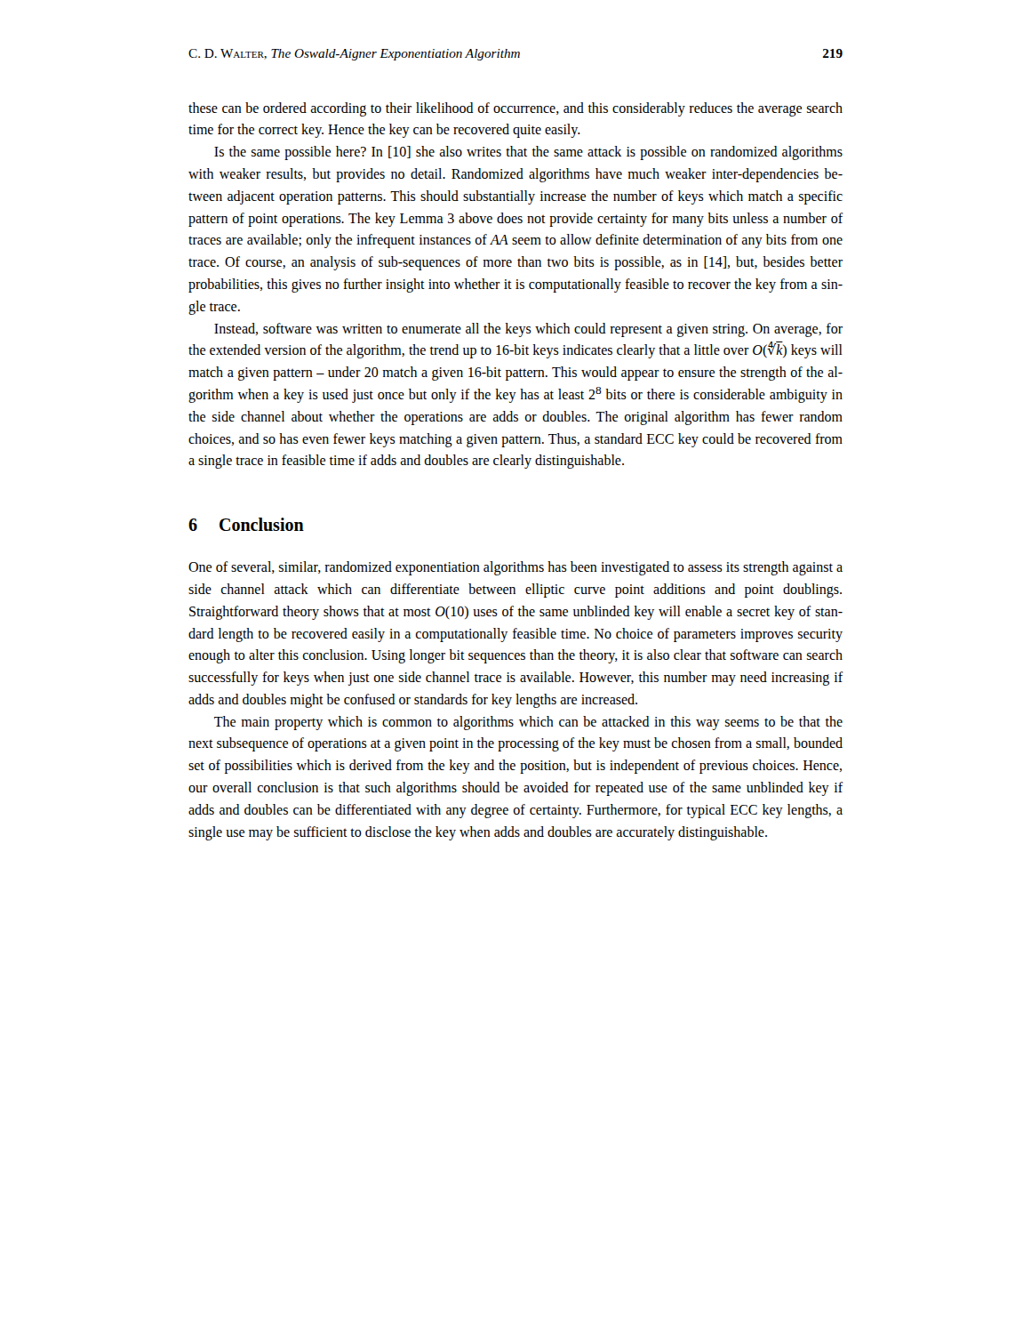C. D. Walter, The Oswald-Aigner Exponentiation Algorithm 219
these can be ordered according to their likelihood of occurrence, and this considerably reduces the average search time for the correct key. Hence the key can be recovered quite easily.
Is the same possible here? In [10] she also writes that the same attack is possible on randomized algorithms with weaker results, but provides no detail. Randomized algorithms have much weaker inter-dependencies between adjacent operation patterns. This should substantially increase the number of keys which match a specific pattern of point operations. The key Lemma 3 above does not provide certainty for many bits unless a number of traces are available; only the infrequent instances of AA seem to allow definite determination of any bits from one trace. Of course, an analysis of sub-sequences of more than two bits is possible, as in [14], but, besides better probabilities, this gives no further insight into whether it is computationally feasible to recover the key from a single trace.
Instead, software was written to enumerate all the keys which could represent a given string. On average, for the extended version of the algorithm, the trend up to 16-bit keys indicates clearly that a little over O(∜k) keys will match a given pattern – under 20 match a given 16-bit pattern. This would appear to ensure the strength of the algorithm when a key is used just once but only if the key has at least 28 bits or there is considerable ambiguity in the side channel about whether the operations are adds or doubles. The original algorithm has fewer random choices, and so has even fewer keys matching a given pattern. Thus, a standard ECC key could be recovered from a single trace in feasible time if adds and doubles are clearly distinguishable.
6 Conclusion
One of several, similar, randomized exponentiation algorithms has been investigated to assess its strength against a side channel attack which can differentiate between elliptic curve point additions and point doublings. Straightforward theory shows that at most O(10) uses of the same unblinded key will enable a secret key of standard length to be recovered easily in a computationally feasible time. No choice of parameters improves security enough to alter this conclusion. Using longer bit sequences than the theory, it is also clear that software can search successfully for keys when just one side channel trace is available. However, this number may need increasing if adds and doubles might be confused or standards for key lengths are increased.
The main property which is common to algorithms which can be attacked in this way seems to be that the next subsequence of operations at a given point in the processing of the key must be chosen from a small, bounded set of possibilities which is derived from the key and the position, but is independent of previous choices. Hence, our overall conclusion is that such algorithms should be avoided for repeated use of the same unblinded key if adds and doubles can be differentiated with any degree of certainty. Furthermore, for typical ECC key lengths, a single use may be sufficient to disclose the key when adds and doubles are accurately distinguishable.